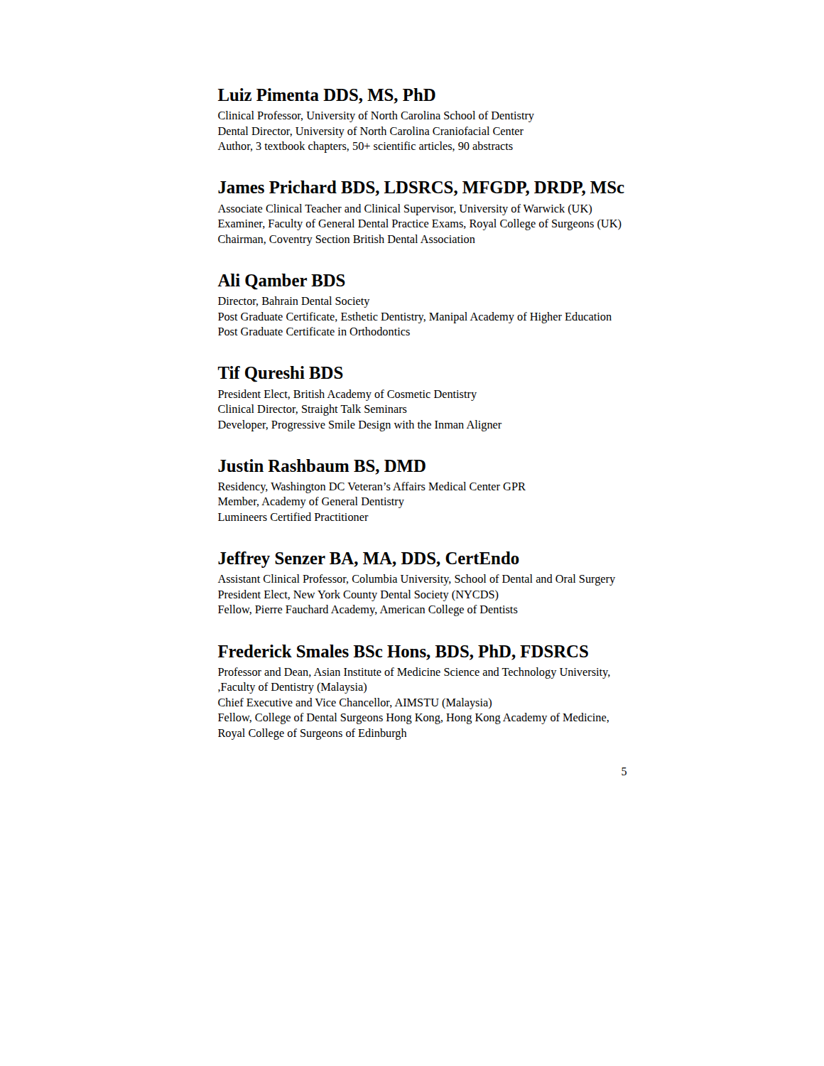Luiz Pimenta DDS, MS, PhD
Clinical Professor, University of North Carolina School of Dentistry
Dental Director, University of North Carolina Craniofacial Center
Author, 3 textbook chapters, 50+ scientific articles, 90 abstracts
James Prichard BDS, LDSRCS, MFGDP, DRDP, MSc
Associate Clinical Teacher and Clinical Supervisor, University of Warwick (UK)
Examiner, Faculty of General Dental Practice Exams, Royal College of Surgeons (UK)
Chairman, Coventry Section British Dental Association
Ali Qamber BDS
Director, Bahrain Dental Society
Post Graduate Certificate, Esthetic Dentistry, Manipal Academy of Higher Education
Post Graduate Certificate in Orthodontics
Tif Qureshi BDS
President Elect, British Academy of Cosmetic Dentistry
Clinical Director, Straight Talk Seminars
Developer, Progressive Smile Design with the Inman Aligner
Justin Rashbaum BS, DMD
Residency, Washington DC Veteran’s Affairs Medical Center GPR
Member, Academy of General Dentistry
Lumineers Certified Practitioner
Jeffrey Senzer BA, MA, DDS, CertEndo
Assistant Clinical Professor, Columbia University, School of Dental and Oral Surgery
President Elect, New York County Dental Society (NYCDS)
Fellow, Pierre Fauchard Academy, American College of Dentists
Frederick Smales BSc Hons, BDS, PhD, FDSRCS
Professor and Dean, Asian Institute of Medicine Science and Technology University, ,Faculty of Dentistry (Malaysia)
Chief Executive and Vice Chancellor, AIMSTU (Malaysia)
Fellow, College of Dental Surgeons Hong Kong, Hong Kong Academy of Medicine, Royal College of Surgeons of Edinburgh
5